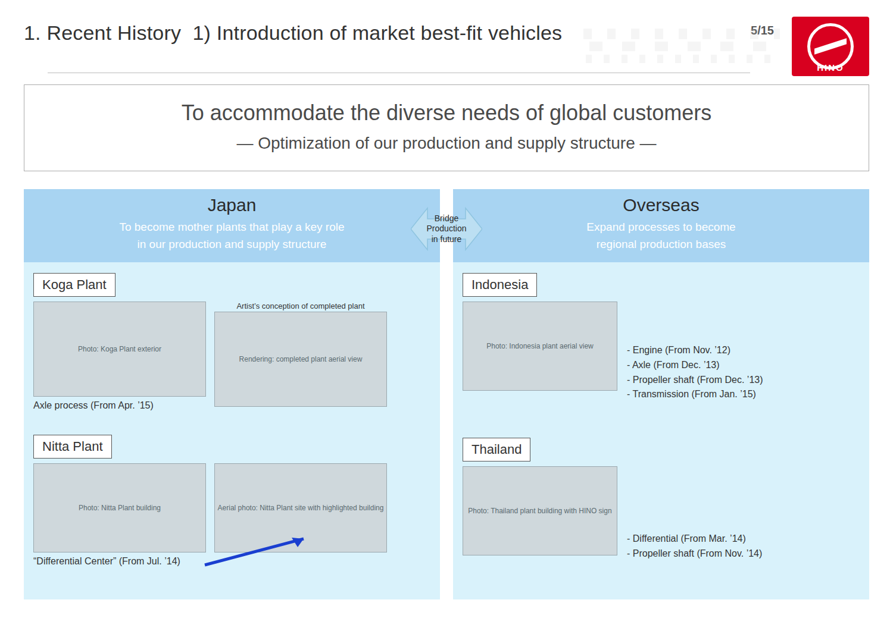1. Recent History 1) Introduction of market best-fit vehicles
5/15
HINO
To accommodate the diverse needs of global customers
— Optimization of our production and supply structure —
Japan
To become mother plants that play a key role
in our production and supply structure
Koga Plant
Photo: Koga Plant exterior
Axle process (From Apr. ’15)
Artist’s conception of completed plant
Rendering: completed plant aerial view
Nitta Plant
Photo: Nitta Plant building
“Differential Center” (From Jul. ’14)
Aerial photo: Nitta Plant site with highlighted building
Overseas
Expand processes to become
regional production bases
Indonesia
Photo: Indonesia plant aerial view
- Engine (From Nov. ’12)
- Axle (From Dec. ’13)
- Propeller shaft (From Dec. ’13)
- Transmission (From Jan. ’15)
Thailand
Photo: Thailand plant building with HINO sign
- Differential (From Mar. ’14)
- Propeller shaft (From Nov. ’14)
Bridge
Production
in future